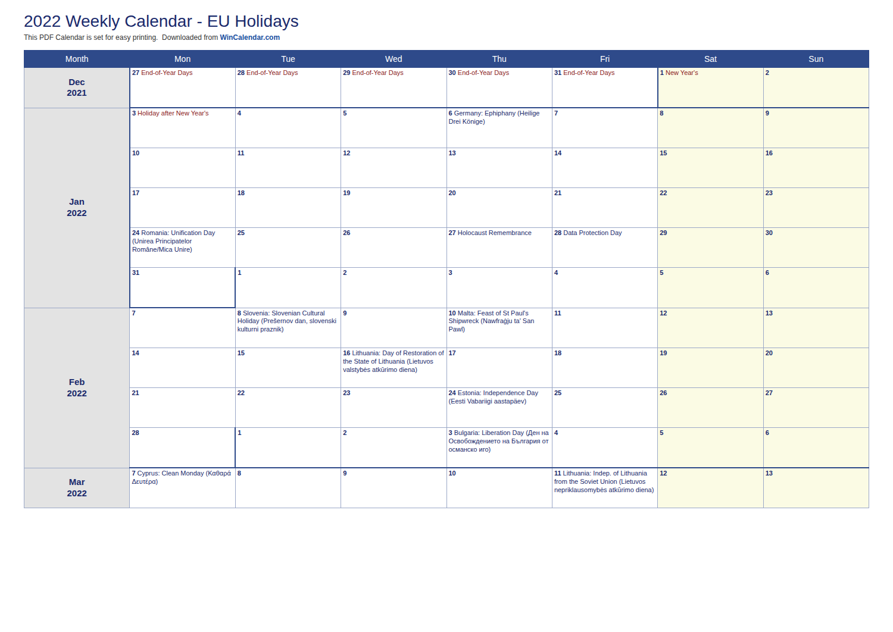2022 Weekly Calendar - EU Holidays
This PDF Calendar is set for easy printing. Downloaded from WinCalendar.com
| Month | Mon | Tue | Wed | Thu | Fri | Sat | Sun |
| --- | --- | --- | --- | --- | --- | --- | --- |
| Dec 2021 | 27 End-of-Year Days | 28 End-of-Year Days | 29 End-of-Year Days | 30 End-of-Year Days | 31 End-of-Year Days | 1 New Year's | 2 |
| Jan 2022 | 3 Holiday after New Year's | 4 | 5 | 6 Germany: Ephiphany (Heilige Drei Könige) | 7 | 8 | 9 |
| 10 | 11 | 12 | 13 | 14 | 15 | 16 |
| 17 | 18 | 19 | 20 | 21 | 22 | 23 |
| 24 Romania: Unification Day (Unirea Principatelor Române/Mica Unire) | 25 | 26 | 27 Holocaust Remembrance | 28 Data Protection Day | 29 | 30 |
| 31 | 1 | 2 | 3 | 4 | 5 | 6 |
| Feb 2022 | 7 | 8 Slovenia: Slovenian Cultural Holiday (Prešernov dan, slovenski kulturni praznik) | 9 | 10 Malta: Feast of St Paul's Shipwreck (Nawfraġju ta' San Pawl) | 11 | 12 | 13 |
| 14 | 15 | 16 Lithuania: Day of Restoration of the State of Lithuania (Lietuvos valstybės atkūrimo diena) | 17 | 18 | 19 | 20 |
| 21 | 22 | 23 | 24 Estonia: Independence Day (Eesti Vabariigi aastapäev) | 25 | 26 | 27 |
| 28 | 1 | 2 | 3 Bulgaria: Liberation Day (Ден на Освобождението на България от османско иго) | 4 | 5 | 6 |
| Mar 2022 | 7 Cyprus: Clean Monday (Καθαρά Δευτέρα) | 8 | 9 | 10 | 11 Lithuania: Indep. of Lithuania from the Soviet Union (Lietuvos nepriklausomybės atkūrimo diena) | 12 | 13 |